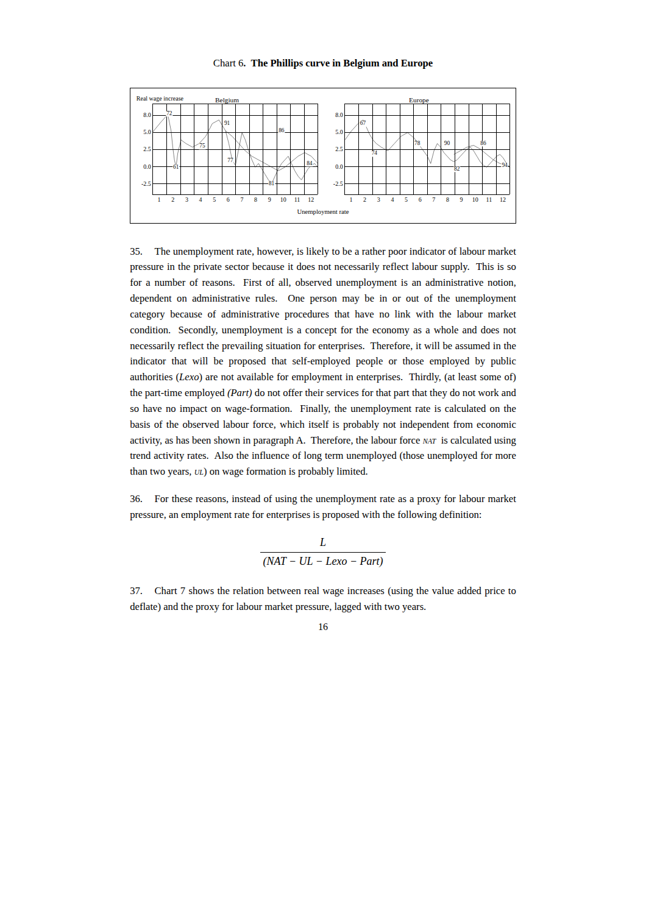Chart 6. The Phillips curve in Belgium and Europe
Real wage increase
Belgium
8.0 5.0 2.5 0.0 -2.5
72 61 75 91 77 81 86 84
123456 789101112
Europe
8.0 5.0 2.5 0.0 -2.5
67 74 78 90 82 86 94
123456 789101112
Unemployment rate
35. The unemployment rate, however, is likely to be a rather poor indicator of labour market pressure in the private sector because it does not necessarily reflect labour supply. This is so for a number of reasons. First of all, observed unemployment is an administrative notion, dependent on administrative rules. One person may be in or out of the unemployment category because of administrative procedures that have no link with the labour market condition. Secondly, unemployment is a concept for the economy as a whole and does not necessarily reflect the prevailing situation for enterprises. Therefore, it will be assumed in the indicator that will be proposed that self-employed people or those employed by public authorities (Lexo) are not available for employment in enterprises. Thirdly, (at least some of) the part-time employed (Part) do not offer their services for that part that they do not work and so have no impact on wage-formation. Finally, the unemployment rate is calculated on the basis of the observed labour force, which itself is probably not independent from economic activity, as has been shown in paragraph A. Therefore, the labour force nat is calculated using trend activity rates. Also the influence of long term unemployed (those unemployed for more than two years, ul) on wage formation is probably limited.
36. For these reasons, instead of using the unemployment rate as a proxy for labour market pressure, an employment rate for enterprises is proposed with the following definition:
L (NAT − UL − Lexo − Part)
37. Chart 7 shows the relation between real wage increases (using the value added price to deflate) and the proxy for labour market pressure, lagged with two years.
16